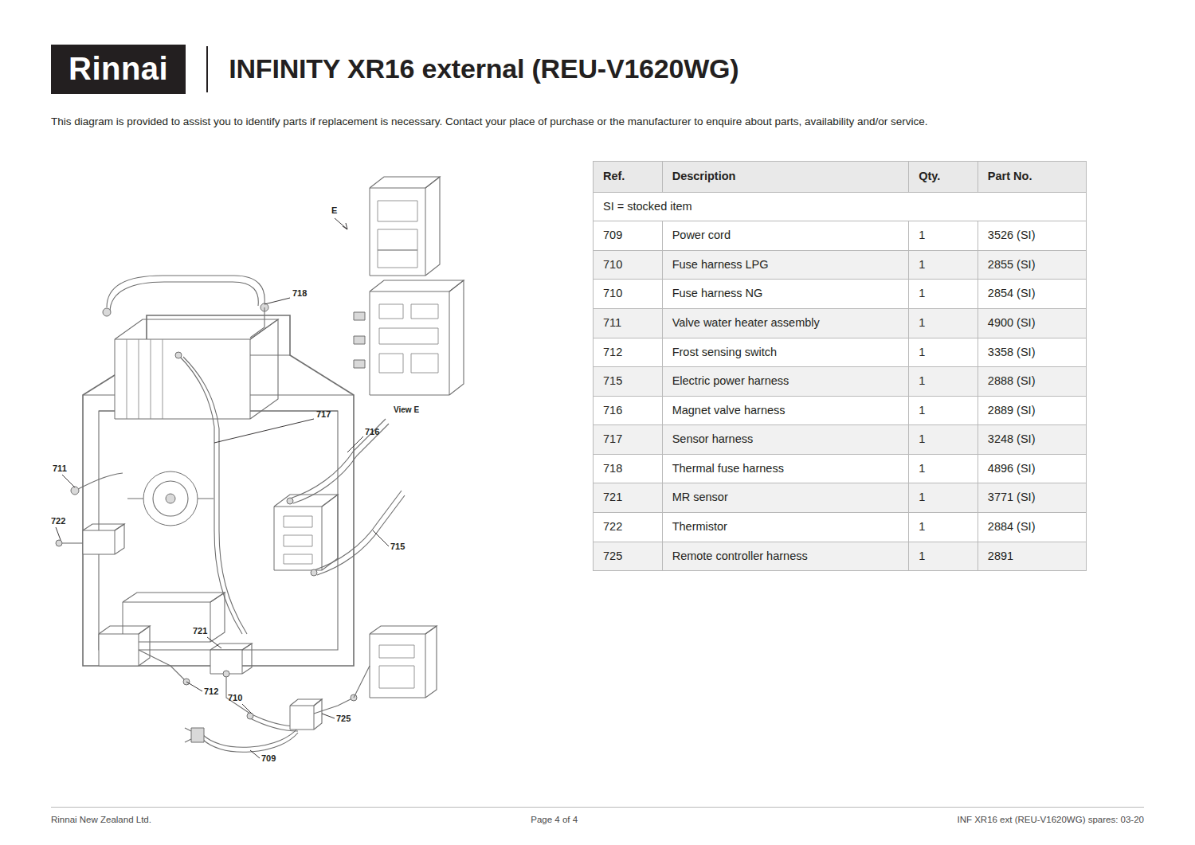Rinnai
INFINITY XR16 external (REU-V1620WG)
This diagram is provided to assist you to identify parts if replacement is necessary. Contact your place of purchase or the manufacturer to enquire about parts, availability and/or service.
Exploded parts diagram of the Rinnai INFINITY XR16 external water heater wiring harnesses Line drawing showing the heater chassis with numbered callouts 709 to 725 identifying the power cord, fuse harness, valve assembly, frost sensing switch, electric power harness, magnet valve harness, sensor harness, thermal fuse harness, MR sensor, thermistor and remote controller harness. A detail labelled View E shows the control board area. 718 717 716 715 711 722 712 721 710 709 725 E View E
| Ref. | Description | Qty. | Part No. |
| --- | --- | --- | --- |
| SI = stocked item |
| 709 | Power cord | 1 | 3526 (SI) |
| 710 | Fuse harness LPG | 1 | 2855 (SI) |
| 710 | Fuse harness NG | 1 | 2854 (SI) |
| 711 | Valve water heater assembly | 1 | 4900 (SI) |
| 712 | Frost sensing switch | 1 | 3358 (SI) |
| 715 | Electric power harness | 1 | 2888 (SI) |
| 716 | Magnet valve harness | 1 | 2889 (SI) |
| 717 | Sensor harness | 1 | 3248 (SI) |
| 718 | Thermal fuse harness | 1 | 4896 (SI) |
| 721 | MR sensor | 1 | 3771 (SI) |
| 722 | Thermistor | 1 | 2884 (SI) |
| 725 | Remote controller harness | 1 | 2891 |
Rinnai New Zealand Ltd.
Page 4 of 4
INF XR16 ext (REU-V1620WG) spares: 03-20